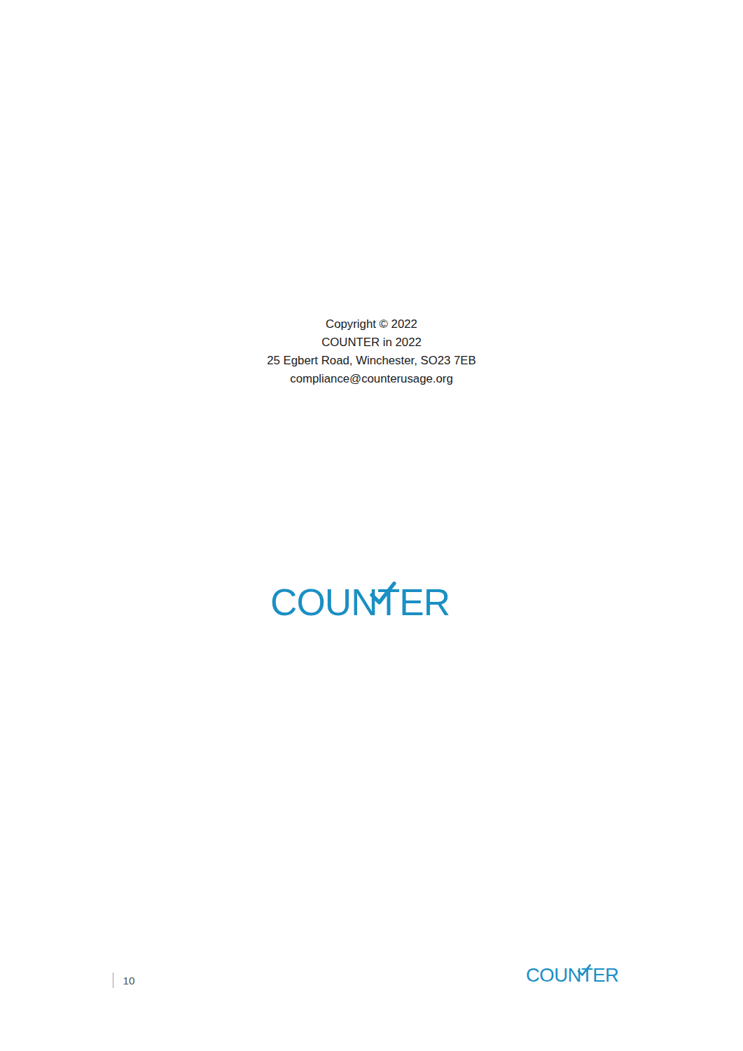Copyright © 2022
COUNTER in 2022
25 Egbert Road, Winchester, SO23 7EB
compliance@counterusage.org
COUNTER
10
COUNTER